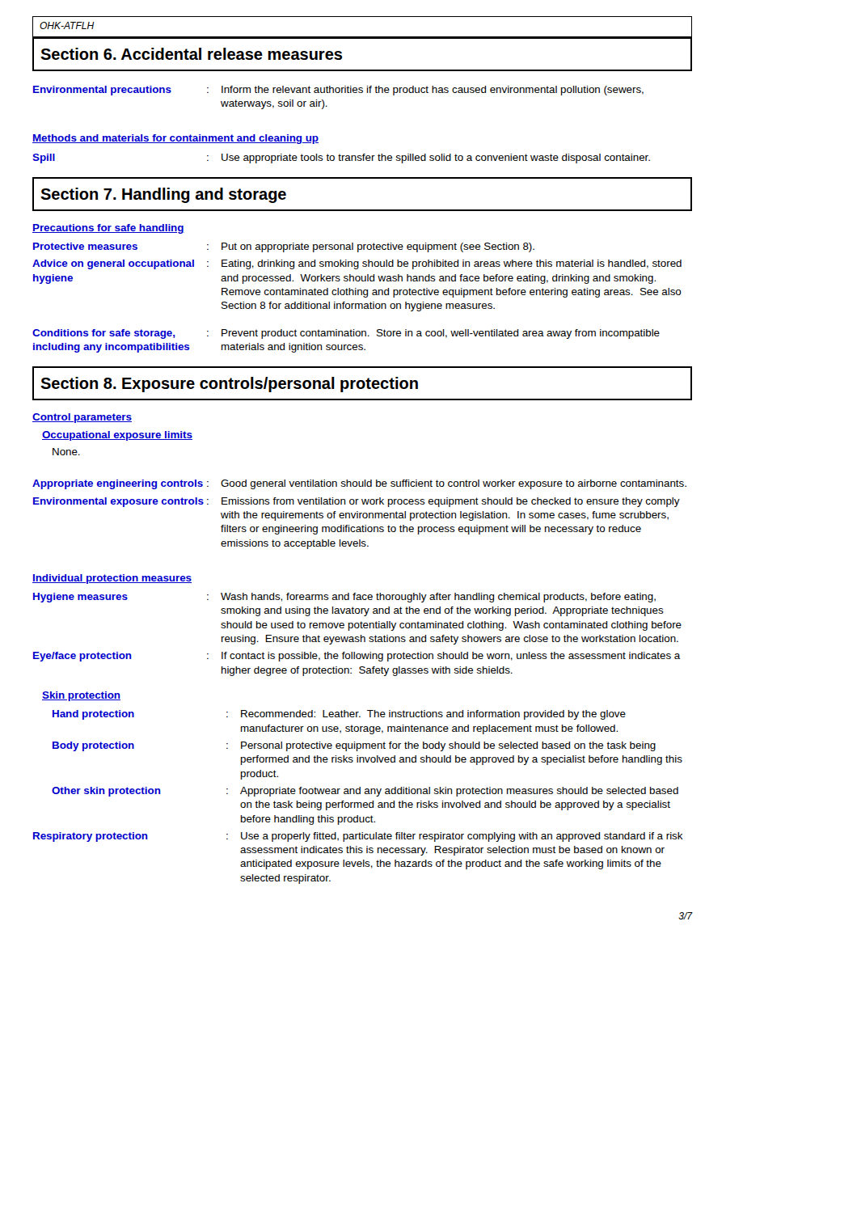OHK-ATFLH
Section 6. Accidental release measures
| Environmental precautions | : | Inform the relevant authorities if the product has caused environmental pollution (sewers, waterways, soil or air). |
Methods and materials for containment and cleaning up
| Spill | : | Use appropriate tools to transfer the spilled solid to a convenient waste disposal container. |
Section 7. Handling and storage
Precautions for safe handling
| Protective measures | : | Put on appropriate personal protective equipment (see Section 8). |
| Advice on general occupational hygiene | : | Eating, drinking and smoking should be prohibited in areas where this material is handled, stored and processed. Workers should wash hands and face before eating, drinking and smoking. Remove contaminated clothing and protective equipment before entering eating areas. See also Section 8 for additional information on hygiene measures. |
| Conditions for safe storage, including any incompatibilities | : | Prevent product contamination. Store in a cool, well-ventilated area away from incompatible materials and ignition sources. |
Section 8. Exposure controls/personal protection
Control parameters
Occupational exposure limits
None.
| Appropriate engineering controls | : | Good general ventilation should be sufficient to control worker exposure to airborne contaminants. |
| Environmental exposure controls | : | Emissions from ventilation or work process equipment should be checked to ensure they comply with the requirements of environmental protection legislation. In some cases, fume scrubbers, filters or engineering modifications to the process equipment will be necessary to reduce emissions to acceptable levels. |
Individual protection measures
| Hygiene measures | : | Wash hands, forearms and face thoroughly after handling chemical products, before eating, smoking and using the lavatory and at the end of the working period. Appropriate techniques should be used to remove potentially contaminated clothing. Wash contaminated clothing before reusing. Ensure that eyewash stations and safety showers are close to the workstation location. |
| Eye/face protection | : | If contact is possible, the following protection should be worn, unless the assessment indicates a higher degree of protection: Safety glasses with side shields. |
Skin protection
| Hand protection | : | Recommended: Leather. The instructions and information provided by the glove manufacturer on use, storage, maintenance and replacement must be followed. |
| Body protection | : | Personal protective equipment for the body should be selected based on the task being performed and the risks involved and should be approved by a specialist before handling this product. |
| Other skin protection | : | Appropriate footwear and any additional skin protection measures should be selected based on the task being performed and the risks involved and should be approved by a specialist before handling this product. |
| Respiratory protection | : | Use a properly fitted, particulate filter respirator complying with an approved standard if a risk assessment indicates this is necessary. Respirator selection must be based on known or anticipated exposure levels, the hazards of the product and the safe working limits of the selected respirator. |
3/7